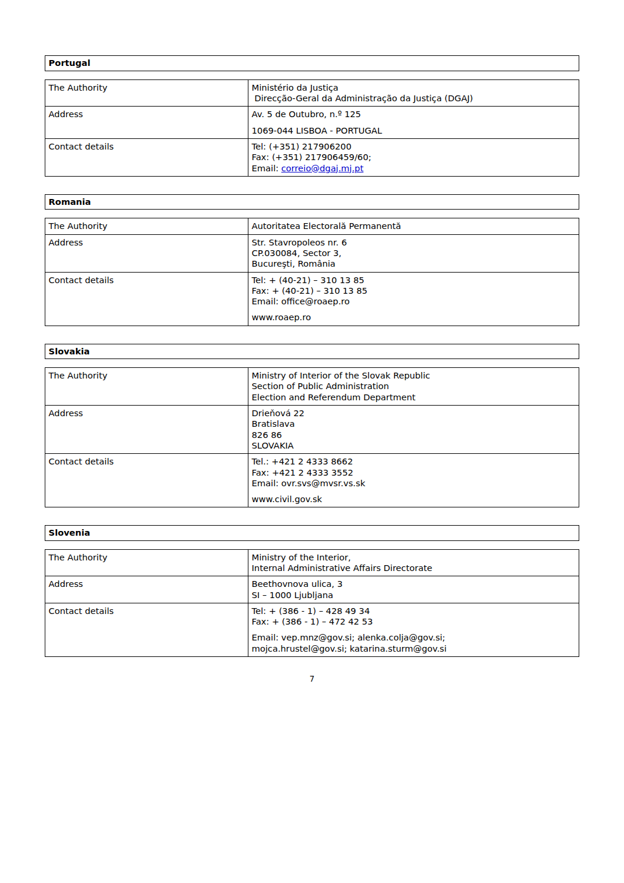Portugal
| The Authority | Ministério da Justiça Direcção-Geral da Administração da Justiça (DGAJ) |
| Address | Av. 5 de Outubro, n.º 125 1069-044 LISBOA - PORTUGAL |
| Contact details | Tel: (+351) 217906200 Fax: (+351) 217906459/60; Email: correio@dgaj.mj.pt |
Romania
| The Authority | Autoritatea Electorală Permanentă |
| Address | Str. Stavropoleos nr. 6 CP.030084, Sector 3, Bucureşti, România |
| Contact details | Tel: + (40-21) – 310 13 85 Fax: + (40-21) – 310 13 85 Email: office@roaep.ro www.roaep.ro |
Slovakia
| The Authority | Ministry of Interior of the Slovak Republic Section of Public Administration Election and Referendum Department |
| Address | Drieňová 22 Bratislava 826 86 SLOVAKIA |
| Contact details | Tel.: +421 2 4333 8662 Fax: +421 2 4333 3552 Email: ovr.svs@mvsr.vs.sk www.civil.gov.sk |
Slovenia
| The Authority | Ministry of the Interior, Internal Administrative Affairs Directorate |
| Address | Beethovnova ulica, 3 SI – 1000 Ljubljana |
| Contact details | Tel: + (386 - 1) – 428 49 34 Fax: + (386 - 1) – 472 42 53 Email: vep.mnz@gov.si; alenka.colja@gov.si; mojca.hrustel@gov.si; katarina.sturm@gov.si |
7